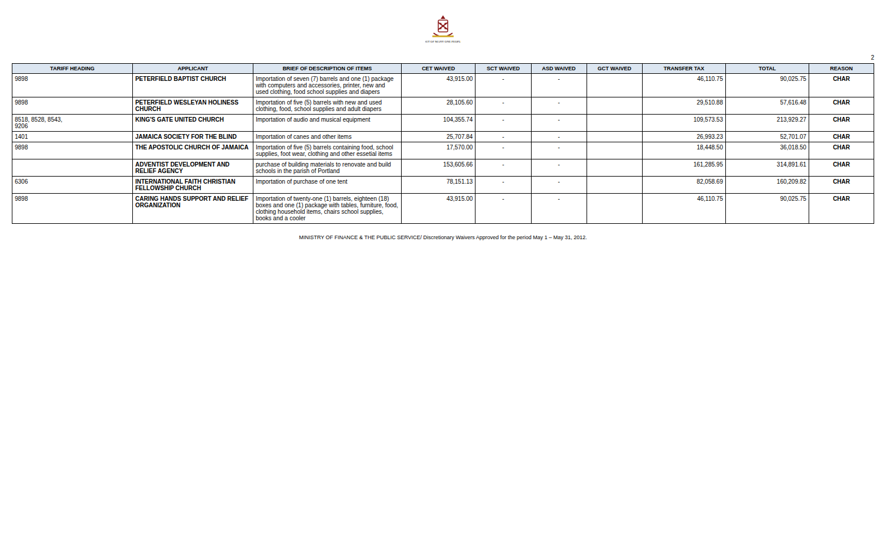OUT OF MANY ONE PEOPLE
2
| TARIFF HEADING | APPLICANT | BRIEF OF DESCRIPTION OF ITEMS | CET WAIVED | SCT WAIVED | ASD WAIVED | GCT WAIVED | TRANSFER TAX | TOTAL | REASON |
| --- | --- | --- | --- | --- | --- | --- | --- | --- | --- |
| 9898 | PETERFIELD BAPTIST CHURCH | Importation of seven (7) barrels and one (1) package with computers and accessories, printer, new and used clothing, food school supplies and diapers | 43,915.00 | - | - | | 46,110.75 | 90,025.75 | CHAR |
| 9898 | PETERFIELD WESLEYAN HOLINESS CHURCH | Importation of five (5) barrels with new and used clothing, food, school supplies and adult diapers | 28,105.60 | - | - | | 29,510.88 | 57,616.48 | CHAR |
| 8518, 8528, 8543, 9206 | KING'S GATE UNITED CHURCH | Importation of audio and musical equipment | 104,355.74 | - | - | | 109,573.53 | 213,929.27 | CHAR |
| 1401 | JAMAICA SOCIETY FOR THE BLIND | Importation of canes and other items | 25,707.84 | - | - | | 26,993.23 | 52,701.07 | CHAR |
| 9898 | THE APOSTOLIC CHURCH OF JAMAICA | Importation of five (5) barrels containing food, school supplies, foot wear, clothing and other essetial items | 17,570.00 | - | - | | 18,448.50 | 36,018.50 | CHAR |
| | ADVENTIST DEVELOPMENT AND RELIEF AGENCY | purchase of building materials to renovate and build schools in the parish of Portland | 153,605.66 | - | - | | 161,285.95 | 314,891.61 | CHAR |
| 6306 | INTERNATIONAL FAITH CHRISTIAN FELLOWSHIP CHURCH | Importation of purchase of one tent | 78,151.13 | - | - | | 82,058.69 | 160,209.82 | CHAR |
| 9898 | CARING HANDS SUPPORT AND RELIEF ORGANIZATION | Importation of twenty-one (1) barrels, eighteen (18) boxes and one (1) package with tables, furniture, food, clothing household items, chairs school supplies, books and a cooler | 43,915.00 | - | - | | 46,110.75 | 90,025.75 | CHAR |
MINISTRY OF FINANCE & THE PUBLIC SERVICE/ Discretionary Waivers Approved for the period May 1 – May 31, 2012.